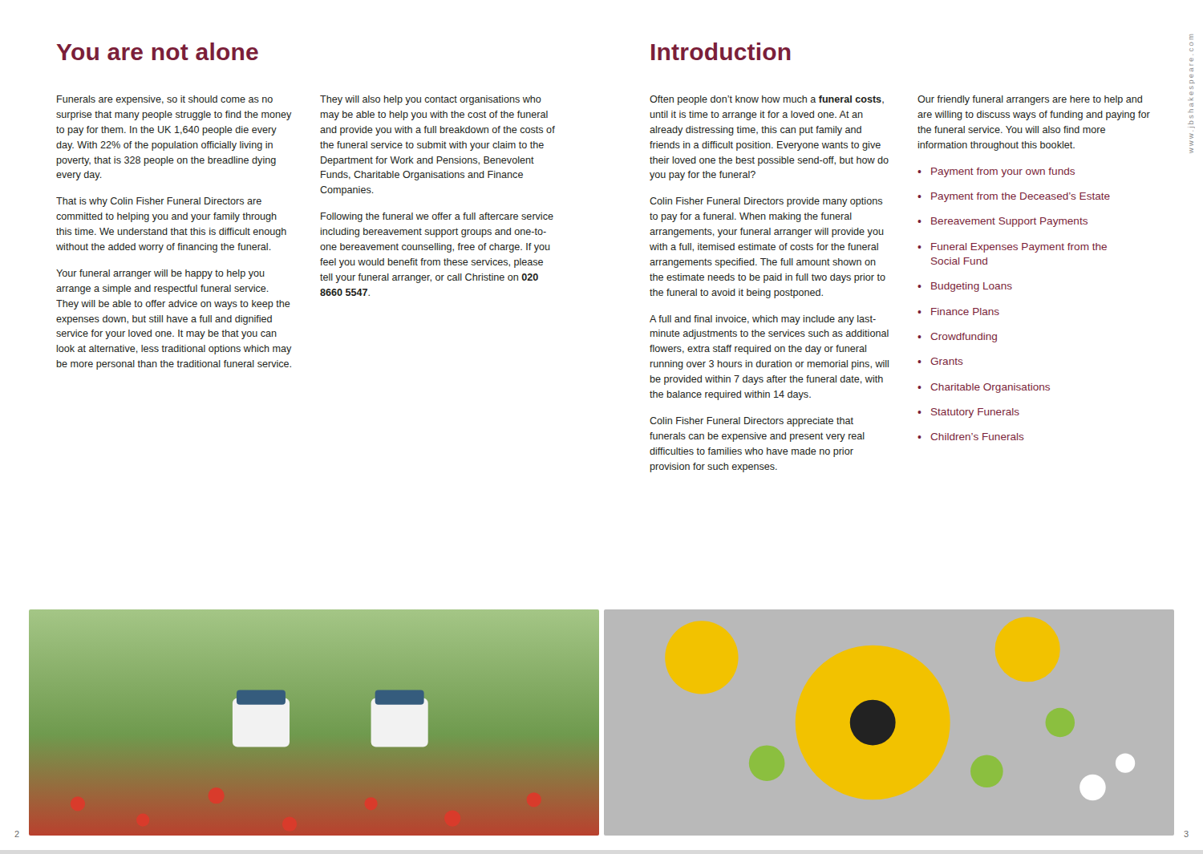You are not alone
Funerals are expensive, so it should come as no surprise that many people struggle to find the money to pay for them. In the UK 1,640 people die every day. With 22% of the population officially living in poverty, that is 328 people on the breadline dying every day.
That is why Colin Fisher Funeral Directors are committed to helping you and your family through this time. We understand that this is difficult enough without the added worry of financing the funeral.
Your funeral arranger will be happy to help you arrange a simple and respectful funeral service. They will be able to offer advice on ways to keep the expenses down, but still have a full and dignified service for your loved one. It may be that you can look at alternative, less traditional options which may be more personal than the traditional funeral service.
They will also help you contact organisations who may be able to help you with the cost of the funeral and provide you with a full breakdown of the costs of the funeral service to submit with your claim to the Department for Work and Pensions, Benevolent Funds, Charitable Organisations and Finance Companies.
Following the funeral we offer a full aftercare service including bereavement support groups and one-to-one bereavement counselling, free of charge. If you feel you would benefit from these services, please tell your funeral arranger, or call Christine on 020 8660 5547.
2
Introduction
Often people don’t know how much a funeral costs, until it is time to arrange it for a loved one. At an already distressing time, this can put family and friends in a difficult position. Everyone wants to give their loved one the best possible send-off, but how do you pay for the funeral?
Colin Fisher Funeral Directors provide many options to pay for a funeral. When making the funeral arrangements, your funeral arranger will provide you with a full, itemised estimate of costs for the funeral arrangements specified. The full amount shown on the estimate needs to be paid in full two days prior to the funeral to avoid it being postponed.
A full and final invoice, which may include any last-minute adjustments to the services such as additional flowers, extra staff required on the day or funeral running over 3 hours in duration or memorial pins, will be provided within 7 days after the funeral date, with the balance required within 14 days.
Colin Fisher Funeral Directors appreciate that funerals can be expensive and present very real difficulties to families who have made no prior provision for such expenses.
Our friendly funeral arrangers are here to help and are willing to discuss ways of funding and paying for the funeral service. You will also find more information throughout this booklet.
Payment from your own funds
Payment from the Deceased’s Estate
Bereavement Support Payments
Funeral Expenses Payment from the Social Fund
Budgeting Loans
Finance Plans
Crowdfunding
Grants
Charitable Organisations
Statutory Funerals
Children’s Funerals
3
www.jbshakespeare.com